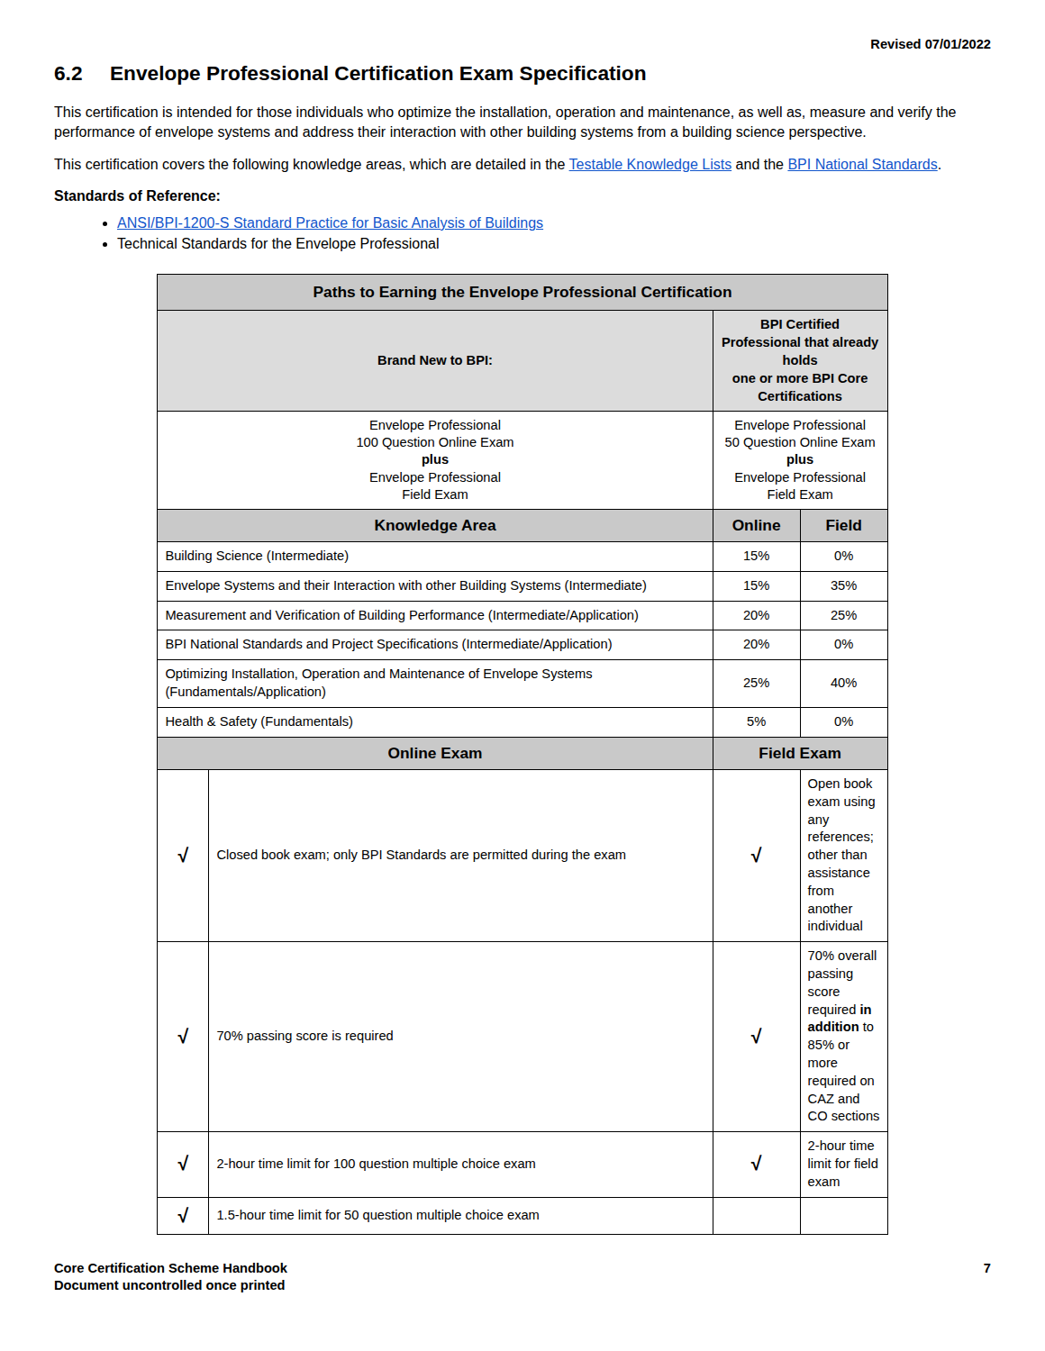Revised 07/01/2022
6.2 Envelope Professional Certification Exam Specification
This certification is intended for those individuals who optimize the installation, operation and maintenance, as well as, measure and verify the performance of envelope systems and address their interaction with other building systems from a building science perspective.
This certification covers the following knowledge areas, which are detailed in the Testable Knowledge Lists and the BPI National Standards.
Standards of Reference:
ANSI/BPI-1200-S Standard Practice for Basic Analysis of Buildings
Technical Standards for the Envelope Professional
| Paths to Earning the Envelope Professional Certification |
| Brand New to BPI: | BPI Certified Professional that already holds one or more BPI Core Certifications |
| Envelope Professional 100 Question Online Exam plus Envelope Professional Field Exam | Envelope Professional 50 Question Online Exam plus Envelope Professional Field Exam |
| Knowledge Area | Online | Field |
| Building Science (Intermediate) | 15% | 0% |
| Envelope Systems and their Interaction with other Building Systems (Intermediate) | 15% | 35% |
| Measurement and Verification of Building Performance (Intermediate/Application) | 20% | 25% |
| BPI National Standards and Project Specifications (Intermediate/Application) | 20% | 0% |
| Optimizing Installation, Operation and Maintenance of Envelope Systems (Fundamentals/Application) | 25% | 40% |
| Health & Safety (Fundamentals) | 5% | 0% |
| Online Exam | Field Exam |
| √ | Closed book exam; only BPI Standards are permitted during the exam | √ | Open book exam using any references; other than assistance from another individual |
| √ | 70% passing score is required | √ | 70% overall passing score required in addition to 85% or more required on CAZ and CO sections |
| √ | 2-hour time limit for 100 question multiple choice exam | √ | 2-hour time limit for field exam |
| √ | 1.5-hour time limit for 50 question multiple choice exam | | |
Core Certification Scheme Handbook
Document uncontrolled once printed
7